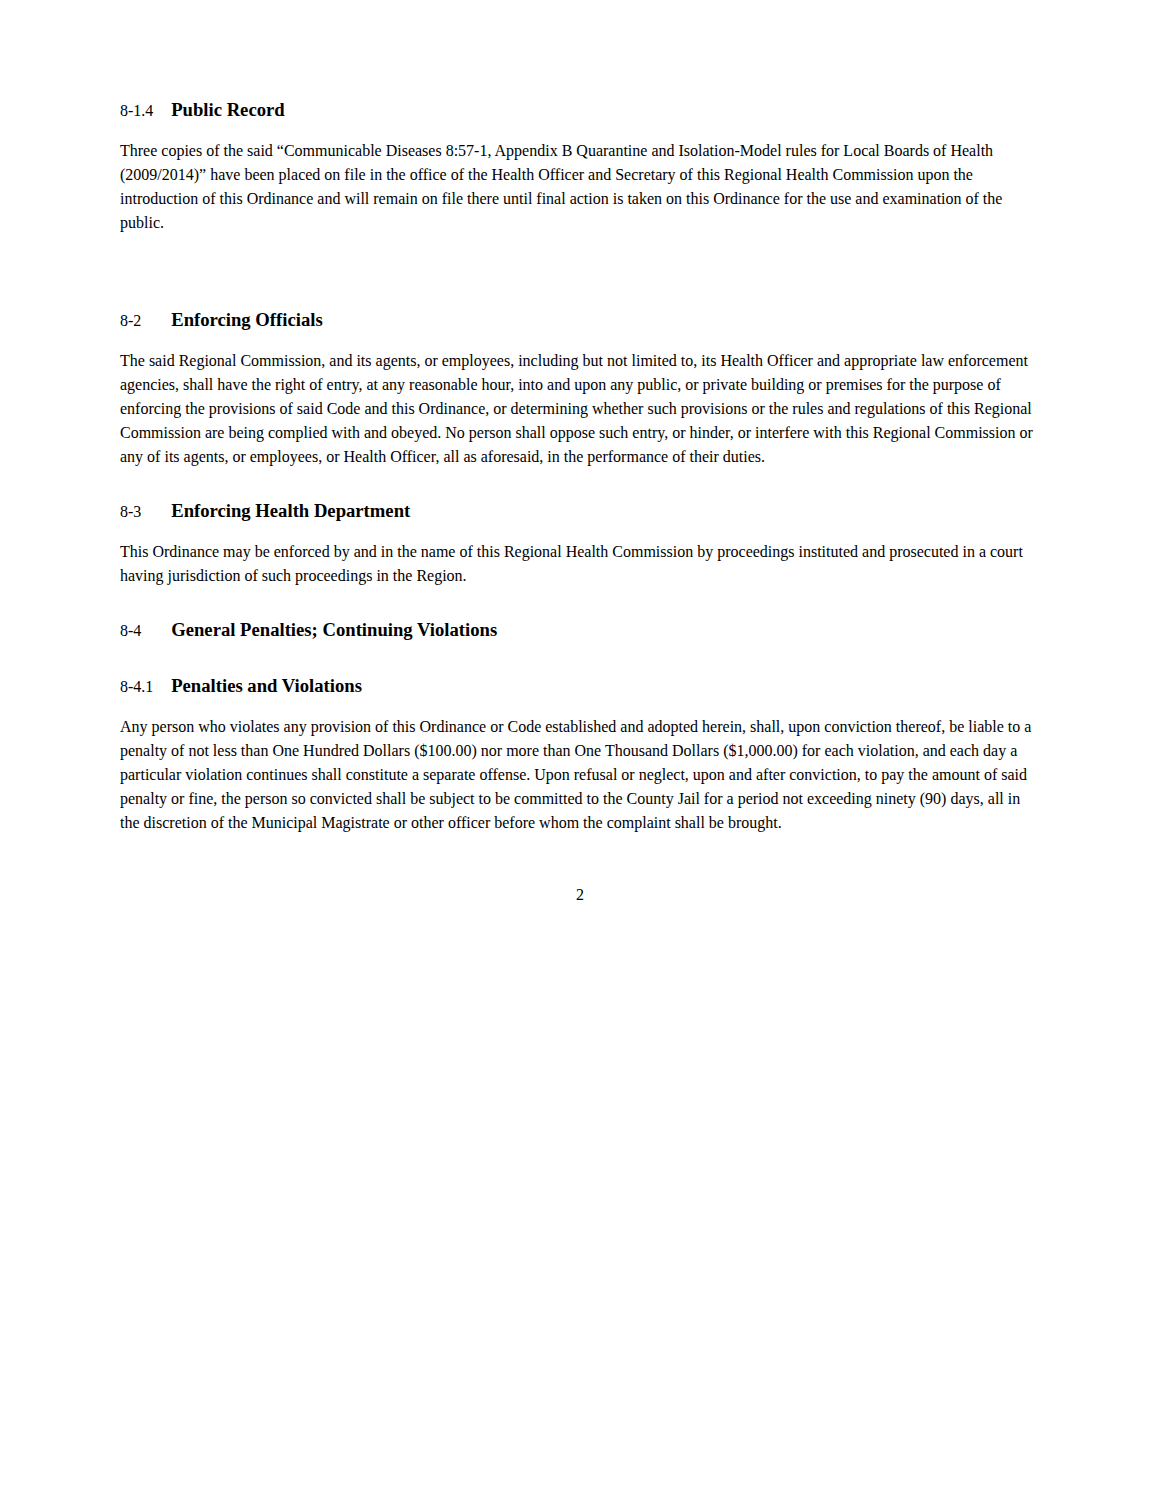8-1.4 Public Record
Three copies of the said “Communicable Diseases 8:57-1, Appendix B Quarantine and Isolation-Model rules for Local Boards of Health (2009/2014)” have been placed on file in the office of the Health Officer and Secretary of this Regional Health Commission upon the introduction of this Ordinance and will remain on file there until final action is taken on this Ordinance for the use and examination of the public.
8-2 Enforcing Officials
The said Regional Commission, and its agents, or employees, including but not limited to, its Health Officer and appropriate law enforcement agencies, shall have the right of entry, at any reasonable hour, into and upon any public, or private building or premises for the purpose of enforcing the provisions of said Code and this Ordinance, or determining whether such provisions or the rules and regulations of this Regional Commission are being complied with and obeyed. No person shall oppose such entry, or hinder, or interfere with this Regional Commission or any of its agents, or employees, or Health Officer, all as aforesaid, in the performance of their duties.
8-3 Enforcing Health Department
This Ordinance may be enforced by and in the name of this Regional Health Commission by proceedings instituted and prosecuted in a court having jurisdiction of such proceedings in the Region.
8-4 General Penalties; Continuing Violations
8-4.1 Penalties and Violations
Any person who violates any provision of this Ordinance or Code established and adopted herein, shall, upon conviction thereof, be liable to a penalty of not less than One Hundred Dollars ($100.00) nor more than One Thousand Dollars ($1,000.00) for each violation, and each day a particular violation continues shall constitute a separate offense. Upon refusal or neglect, upon and after conviction, to pay the amount of said penalty or fine, the person so convicted shall be subject to be committed to the County Jail for a period not exceeding ninety (90) days, all in the discretion of the Municipal Magistrate or other officer before whom the complaint shall be brought.
2